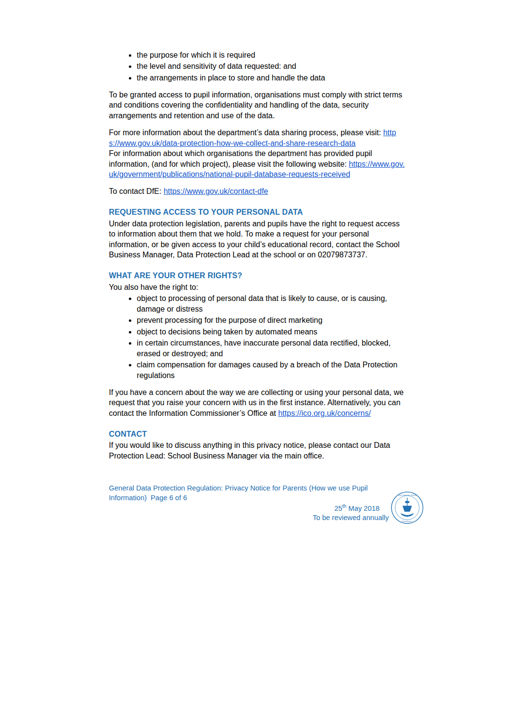the purpose for which it is required
the level and sensitivity of data requested: and
the arrangements in place to store and handle the data
To be granted access to pupil information, organisations must comply with strict terms and conditions covering the confidentiality and handling of the data, security arrangements and retention and use of the data.
For more information about the department’s data sharing process, please visit: https://www.gov.uk/data-protection-how-we-collect-and-share-research-data
For information about which organisations the department has provided pupil information, (and for which project), please visit the following website: https://www.gov.uk/government/publications/national-pupil-database-requests-received
To contact DfE: https://www.gov.uk/contact-dfe
Requesting access to your personal data
Under data protection legislation, parents and pupils have the right to request access to information about them that we hold. To make a request for your personal information, or be given access to your child’s educational record, contact the School Business Manager, Data Protection Lead at the school or on 02079873737.
What are your other rights?
You also have the right to:
object to processing of personal data that is likely to cause, or is causing, damage or distress
prevent processing for the purpose of direct marketing
object to decisions being taken by automated means
in certain circumstances, have inaccurate personal data rectified, blocked, erased or destroyed; and
claim compensation for damages caused by a breach of the Data Protection regulations
If you have a concern about the way we are collecting or using your personal data, we request that you raise your concern with us in the first instance. Alternatively, you can contact the Information Commissioner’s Office at https://ico.org.uk/concerns/
Contact
If you would like to discuss anything in this privacy notice, please contact our Data Protection Lead: School Business Manager via the main office.
General Data Protection Regulation: Privacy Notice for Parents (How we use Pupil Information) Page 6 of 6 25th May 2018 To be reviewed annually
Cyril Jackson School Limehouse